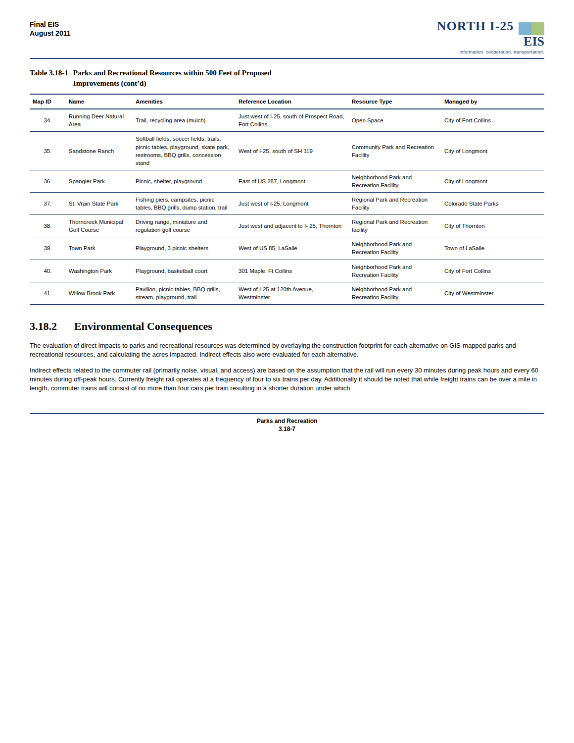Final EIS
August 2011
NORTH I-25
EIS
information. cooperation. transportation.
Table 3.18-1
Parks and Recreational Resources within 500 Feet of Proposed
Improvements (cont’d)
| Map ID | Name | Amenities | Reference Location | Resource Type | Managed by |
| --- | --- | --- | --- | --- | --- |
| 34. | Running Deer Natural Area | Trail, recycling area (mulch) | Just west of I-25, south of Prospect Road, Fort Collins | Open Space | City of Fort Collins |
| 35. | Sandstone Ranch | Softball fields, soccer fields, trails, picnic tables, playground, skate park, restrooms, BBQ grills, concession stand | West of I-25, south of SH 119 | Community Park and Recreation Facility | City of Longmont |
| 36. | Spangler Park | Picnic, shelter, playground | East of US 287, Longmont | Neighborhood Park and Recreation Facility | City of Longmont |
| 37. | St. Vrain State Park | Fishing piers, campsites, picnic tables, BBQ grills, dump station, trail | Just west of I-25, Longmont | Regional Park and Recreation Facility | Colorado State Parks |
| 38. | Thorncreek Municipal Golf Course | Driving range, miniature and regulation golf course | Just west and adjacent to I- 25, Thornton | Regional Park and Recreation facility | City of Thornton |
| 39. | Town Park | Playground, 3 picnic shelters | West of US 85, LaSalle | Neighborhood Park and Recreation Facility | Town of LaSalle |
| 40. | Washington Park | Playground, basketball court | 301 Maple. Ft Collins | Neighborhood Park and Recreation Facility | City of Fort Collins |
| 41. | Willow Brook Park | Pavilion, picnic tables, BBQ grills, stream, playground, trail | West of I-25 at 120th Avenue, Westminster | Neighborhood Park and Recreation Facility | City of Westminster |
3.18.2 Environmental Consequences
The evaluation of direct impacts to parks and recreational resources was determined by overlaying the construction footprint for each alternative on GIS-mapped parks and recreational resources, and calculating the acres impacted. Indirect effects also were evaluated for each alternative.
Indirect effects related to the commuter rail (primarily noise, visual, and access) are based on the assumption that the rail will run every 30 minutes during peak hours and every 60 minutes during off-peak hours. Currently freight rail operates at a frequency of four to six trains per day. Additionally it should be noted that while freight trains can be over a mile in length, commuter trains will consist of no more than four cars per train resulting in a shorter duration under which
Parks and Recreation
3.18-7